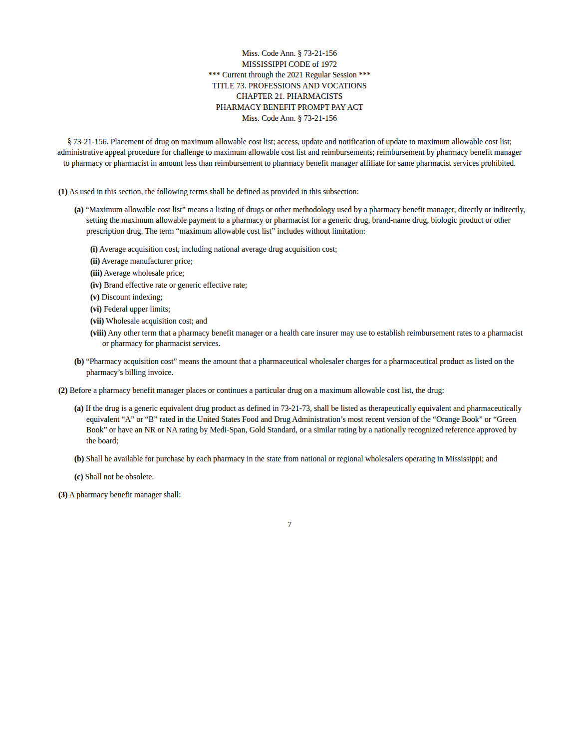Miss. Code Ann. § 73-21-156
MISSISSIPPI CODE of 1972
*** Current through the 2021 Regular Session ***
TITLE 73. PROFESSIONS AND VOCATIONS
CHAPTER 21. PHARMACISTS
PHARMACY BENEFIT PROMPT PAY ACT
Miss. Code Ann. § 73-21-156
§ 73-21-156. Placement of drug on maximum allowable cost list; access, update and notification of update to maximum allowable cost list; administrative appeal procedure for challenge to maximum allowable cost list and reimbursements; reimbursement by pharmacy benefit manager to pharmacy or pharmacist in amount less than reimbursement to pharmacy benefit manager affiliate for same pharmacist services prohibited.
(1) As used in this section, the following terms shall be defined as provided in this subsection:
(a) “Maximum allowable cost list” means a listing of drugs or other methodology used by a pharmacy benefit manager, directly or indirectly, setting the maximum allowable payment to a pharmacy or pharmacist for a generic drug, brand-name drug, biologic product or other prescription drug. The term “maximum allowable cost list” includes without limitation:
(i) Average acquisition cost, including national average drug acquisition cost;
(ii) Average manufacturer price;
(iii) Average wholesale price;
(iv) Brand effective rate or generic effective rate;
(v) Discount indexing;
(vi) Federal upper limits;
(vii) Wholesale acquisition cost; and
(viii) Any other term that a pharmacy benefit manager or a health care insurer may use to establish reimbursement rates to a pharmacist or pharmacy for pharmacist services.
(b) “Pharmacy acquisition cost” means the amount that a pharmaceutical wholesaler charges for a pharmaceutical product as listed on the pharmacy’s billing invoice.
(2) Before a pharmacy benefit manager places or continues a particular drug on a maximum allowable cost list, the drug:
(a) If the drug is a generic equivalent drug product as defined in 73-21-73, shall be listed as therapeutically equivalent and pharmaceutically equivalent “A” or “B” rated in the United States Food and Drug Administration’s most recent version of the “Orange Book” or “Green Book” or have an NR or NA rating by Medi-Span, Gold Standard, or a similar rating by a nationally recognized reference approved by the board;
(b) Shall be available for purchase by each pharmacy in the state from national or regional wholesalers operating in Mississippi; and
(c) Shall not be obsolete.
(3) A pharmacy benefit manager shall:
7